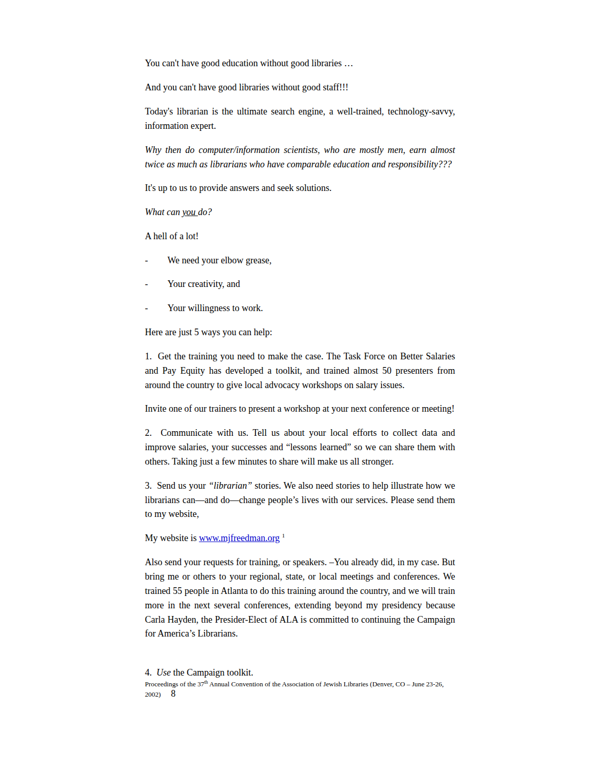You can't have good education without good libraries …
And you can't have good libraries without good staff!!!
Today's librarian is the ultimate search engine, a well-trained, technology-savvy, information expert.
Why then do computer/information scientists, who are mostly men, earn almost twice as much as librarians who have comparable education and responsibility???
It's up to us to provide answers and seek solutions.
What can you do?
A hell of a lot!
We need your elbow grease,
Your creativity, and
Your willingness to work.
Here are just 5 ways you can help:
1. Get the training you need to make the case. The Task Force on Better Salaries and Pay Equity has developed a toolkit, and trained almost 50 presenters from around the country to give local advocacy workshops on salary issues.
Invite one of our trainers to present a workshop at your next conference or meeting!
2. Communicate with us. Tell us about your local efforts to collect data and improve salaries, your successes and “lessons learned” so we can share them with others. Taking just a few minutes to share will make us all stronger.
3. Send us your “librarian” stories. We also need stories to help illustrate how we librarians can—and do—change people’s lives with our services. Please send them to my website,
My website is www.mjfreedman.org 1
Also send your requests for training, or speakers. –You already did, in my case. But bring me or others to your regional, state, or local meetings and conferences. We trained 55 people in Atlanta to do this training around the country, and we will train more in the next several conferences, extending beyond my presidency because Carla Hayden, the Presider-Elect of ALA is committed to continuing the Campaign for America’s Librarians.
4. Use the Campaign toolkit.
Proceedings of the 37th Annual Convention of the Association of Jewish Libraries (Denver, CO – June 23-26, 2002) 8